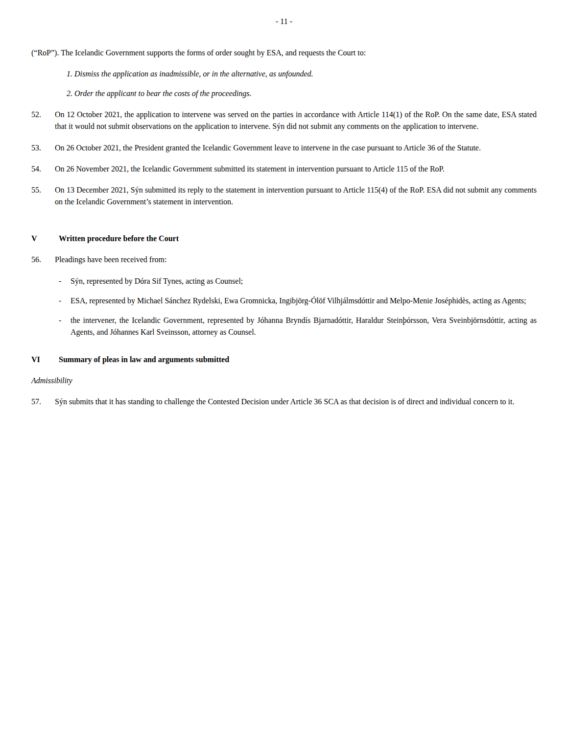- 11 -
(“RoP”). The Icelandic Government supports the forms of order sought by ESA, and requests the Court to:
Dismiss the application as inadmissible, or in the alternative, as unfounded.
Order the applicant to bear the costs of the proceedings.
52.
On 12 October 2021, the application to intervene was served on the parties in accordance with Article 114(1) of the RoP. On the same date, ESA stated that it would not submit observations on the application to intervene. Sýn did not submit any comments on the application to intervene.
53.
On 26 October 2021, the President granted the Icelandic Government leave to intervene in the case pursuant to Article 36 of the Statute.
54.
On 26 November 2021, the Icelandic Government submitted its statement in intervention pursuant to Article 115 of the RoP.
55.
On 13 December 2021, Sýn submitted its reply to the statement in intervention pursuant to Article 115(4) of the RoP. ESA did not submit any comments on the Icelandic Government’s statement in intervention.
VWritten procedure before the Court
56.
Pleadings have been received from:
Sýn, represented by Dóra Sif Tynes, acting as Counsel;
ESA, represented by Michael Sánchez Rydelski, Ewa Gromnicka, Ingibjörg-Ólöf Vilhjálmsdóttir and Melpo-Menie Joséphidès, acting as Agents;
the intervener, the Icelandic Government, represented by Jóhanna Bryndís Bjarnadóttir, Haraldur Steinþórsson, Vera Sveinbjörnsdóttir, acting as Agents, and Jóhannes Karl Sveinsson, attorney as Counsel.
VI Summary of pleas in law and arguments submitted
Admissibility
57.
Sýn submits that it has standing to challenge the Contested Decision under Article 36 SCA as that decision is of direct and individual concern to it.